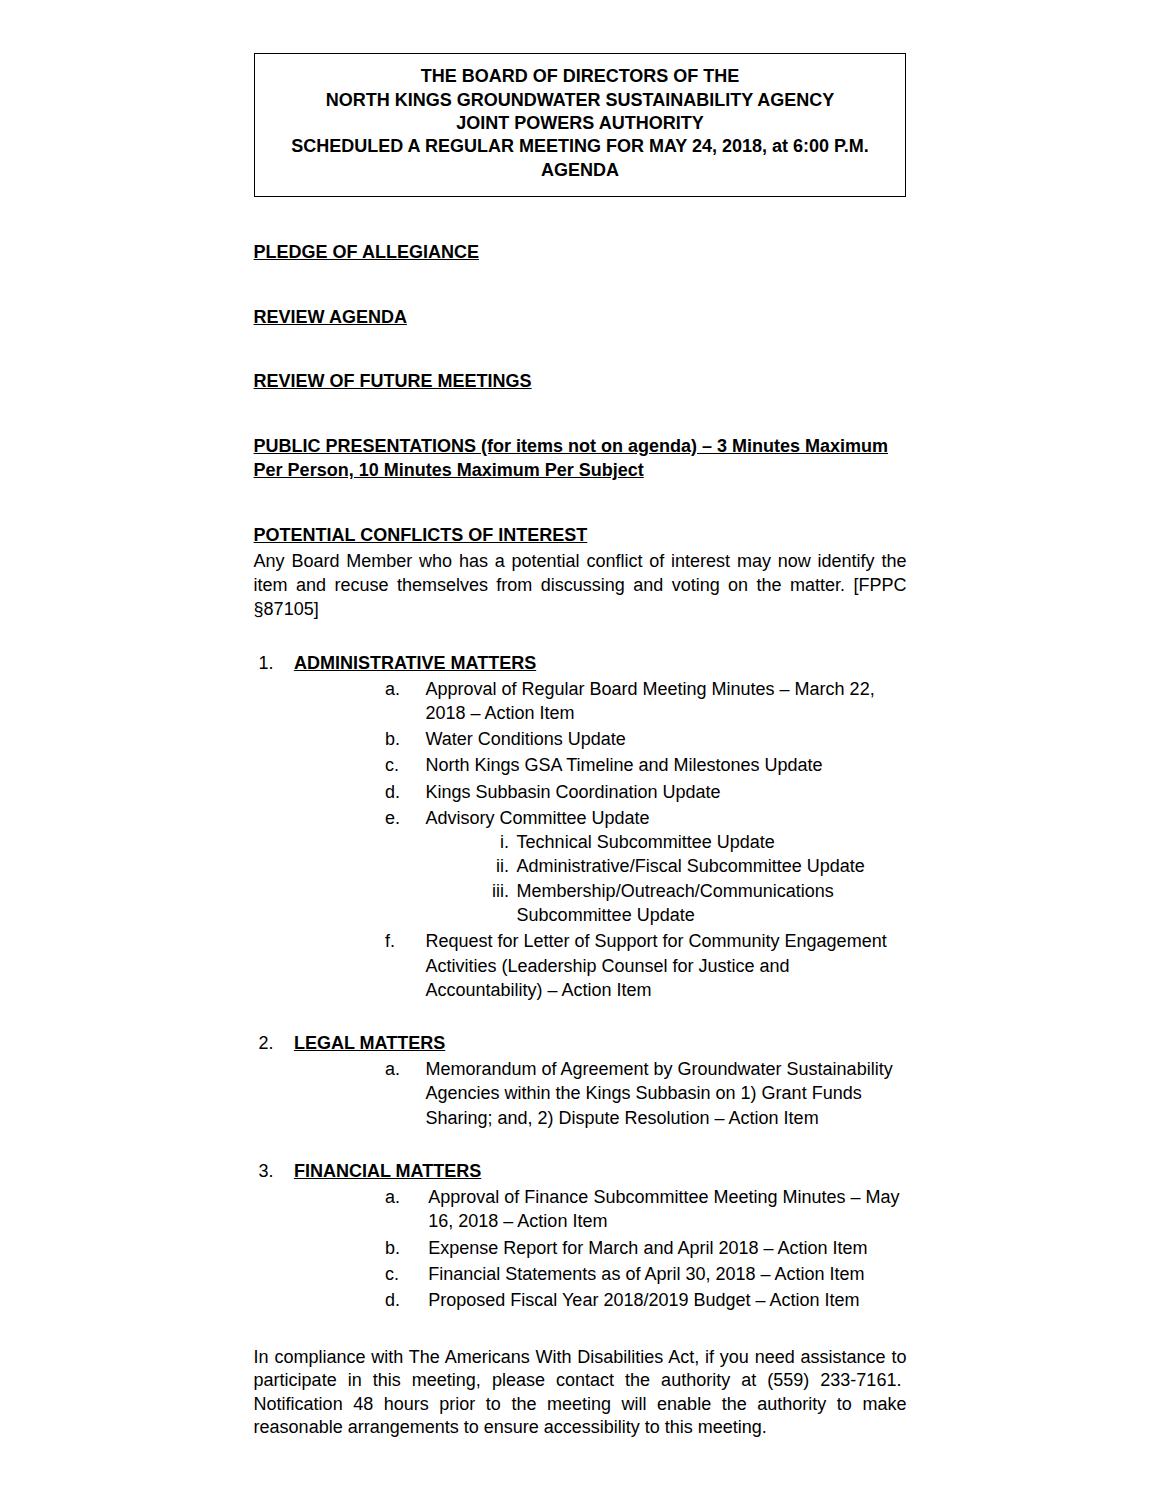THE BOARD OF DIRECTORS OF THE
NORTH KINGS GROUNDWATER SUSTAINABILITY AGENCY
JOINT POWERS AUTHORITY
SCHEDULED A REGULAR MEETING FOR MAY 24, 2018, at 6:00 P.M.
AGENDA
PLEDGE OF ALLEGIANCE
REVIEW AGENDA
REVIEW OF FUTURE MEETINGS
PUBLIC PRESENTATIONS (for items not on agenda) – 3 Minutes Maximum Per Person, 10 Minutes Maximum Per Subject
POTENTIAL CONFLICTS OF INTEREST
Any Board Member who has a potential conflict of interest may now identify the item and recuse themselves from discussing and voting on the matter. [FPPC §87105]
ADMINISTRATIVE MATTERS
Approval of Regular Board Meeting Minutes – March 22, 2018 – Action Item
Water Conditions Update
North Kings GSA Timeline and Milestones Update
Kings Subbasin Coordination Update
Advisory Committee Update
Technical Subcommittee Update
Administrative/Fiscal Subcommittee Update
Membership/Outreach/Communications Subcommittee Update
Request for Letter of Support for Community Engagement Activities (Leadership Counsel for Justice and Accountability) – Action Item
LEGAL MATTERS
Memorandum of Agreement by Groundwater Sustainability Agencies within the Kings Subbasin on 1) Grant Funds Sharing; and, 2) Dispute Resolution – Action Item
FINANCIAL MATTERS
Approval of Finance Subcommittee Meeting Minutes – May 16, 2018 – Action Item
Expense Report for March and April 2018 – Action Item
Financial Statements as of April 30, 2018 – Action Item
Proposed Fiscal Year 2018/2019 Budget – Action Item
In compliance with The Americans With Disabilities Act, if you need assistance to participate in this meeting, please contact the authority at (559) 233-7161. Notification 48 hours prior to the meeting will enable the authority to make reasonable arrangements to ensure accessibility to this meeting.